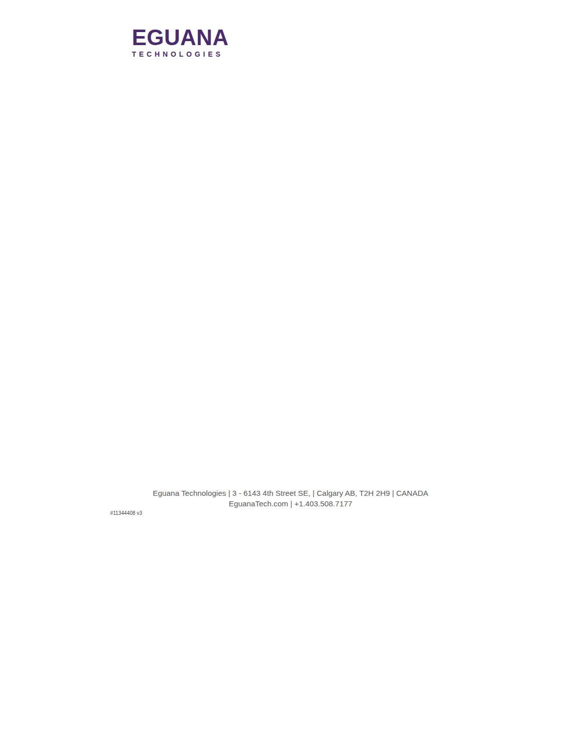EGUANA
TECHNOLOGIES
Eguana Technologies | 3 - 6143 4th Street SE, | Calgary AB, T2H 2H9 | CANADA EguanaTech.com | +1.403.508.7177
#11344408 v3